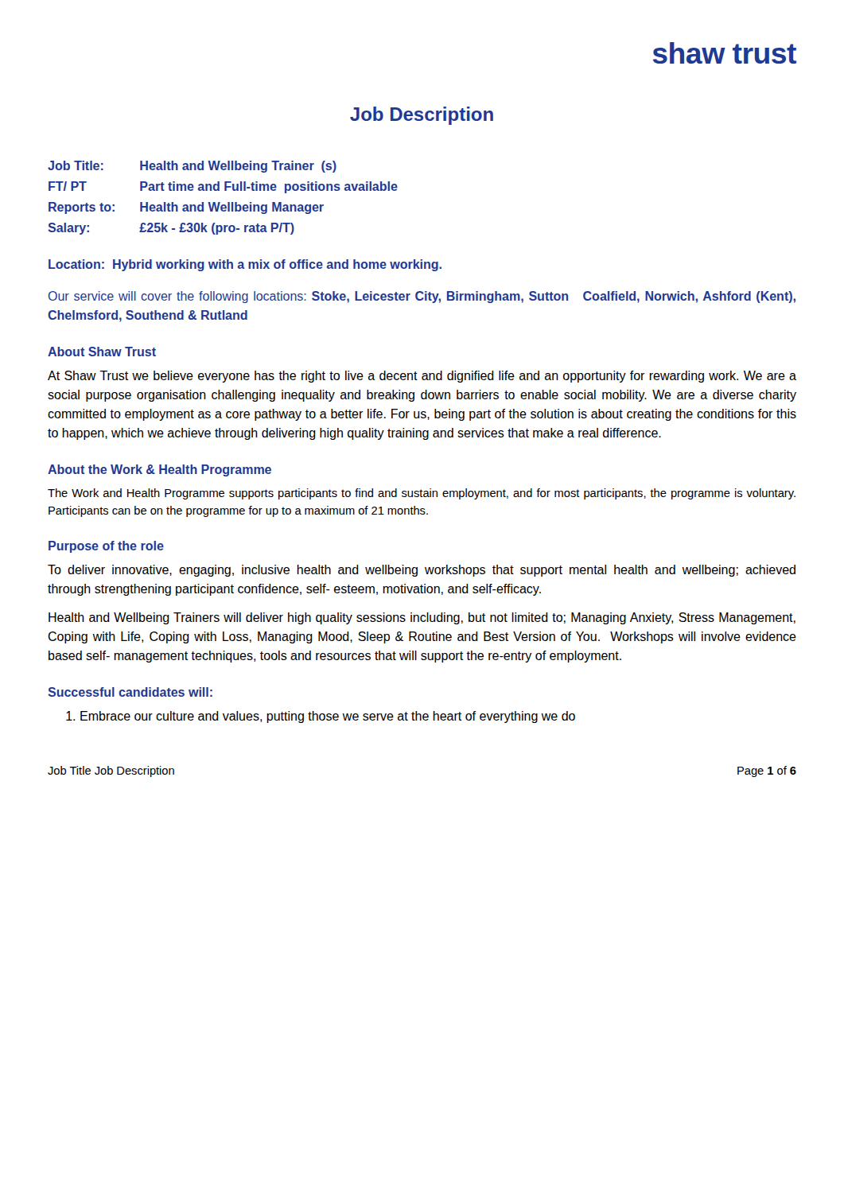shaw trust
Job Description
| Job Title: | Health and Wellbeing Trainer (s) |
| FT/ PT | Part time and Full-time positions available |
| Reports to: | Health and Wellbeing Manager |
| Salary: | £25k - £30k (pro- rata P/T) |
Location: Hybrid working with a mix of office and home working.
Our service will cover the following locations: Stoke, Leicester City, Birmingham, Sutton Coalfield, Norwich, Ashford (Kent), Chelmsford, Southend & Rutland
About Shaw Trust
At Shaw Trust we believe everyone has the right to live a decent and dignified life and an opportunity for rewarding work. We are a social purpose organisation challenging inequality and breaking down barriers to enable social mobility. We are a diverse charity committed to employment as a core pathway to a better life. For us, being part of the solution is about creating the conditions for this to happen, which we achieve through delivering high quality training and services that make a real difference.
About the Work & Health Programme
The Work and Health Programme supports participants to find and sustain employment, and for most participants, the programme is voluntary. Participants can be on the programme for up to a maximum of 21 months.
Purpose of the role
To deliver innovative, engaging, inclusive health and wellbeing workshops that support mental health and wellbeing; achieved through strengthening participant confidence, self- esteem, motivation, and self-efficacy.
Health and Wellbeing Trainers will deliver high quality sessions including, but not limited to; Managing Anxiety, Stress Management, Coping with Life, Coping with Loss, Managing Mood, Sleep & Routine and Best Version of You. Workshops will involve evidence based self- management techniques, tools and resources that will support the re-entry of employment.
Successful candidates will:
Embrace our culture and values, putting those we serve at the heart of everything we do
Job Title Job Description Page 1 of 6